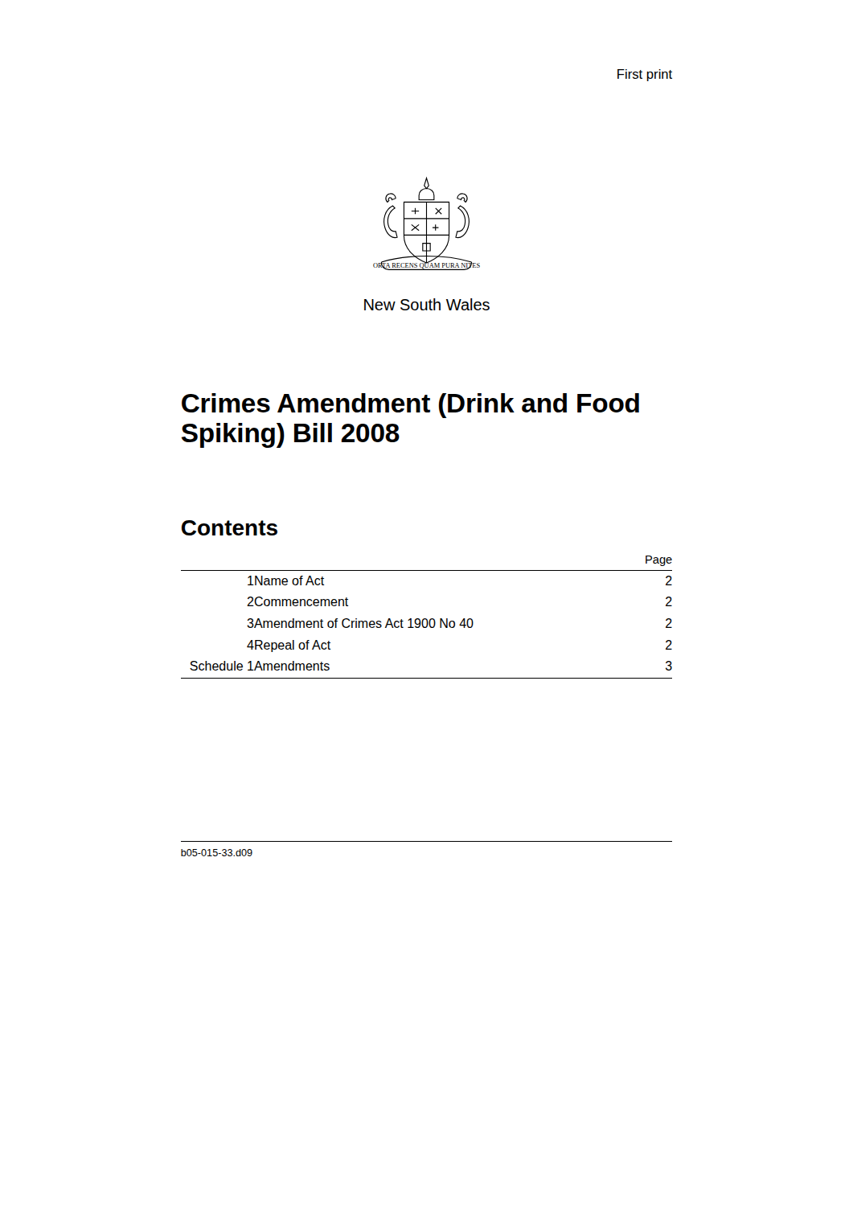First print
New South Wales
Crimes Amendment (Drink and Food Spiking) Bill 2008
Contents
Page
| 1 | Name of Act | 2 |
| 2 | Commencement | 2 |
| 3 | Amendment of Crimes Act 1900 No 40 | 2 |
| 4 | Repeal of Act | 2 |
| Schedule 1 | Amendments | 3 |
b05-015-33.d09